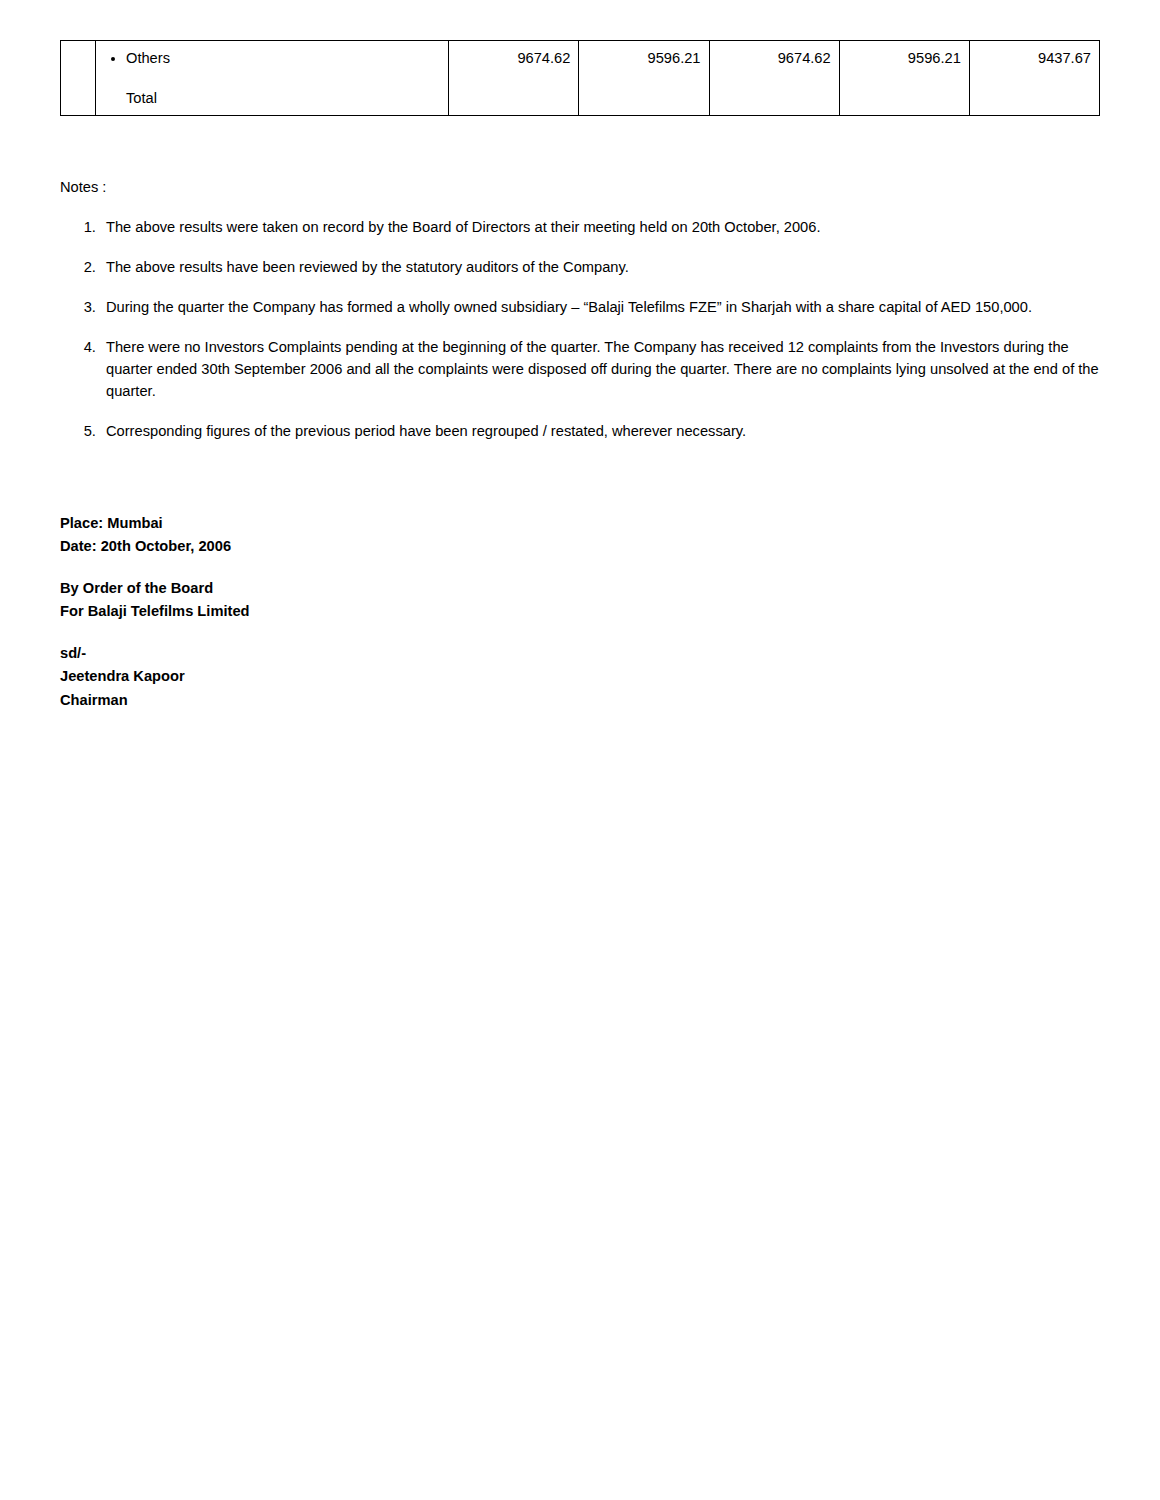| | Others Total | 9674.62 | 9596.21 | 9674.62 | 9596.21 | 9437.67 |
Notes :
The above results were taken on record by the Board of Directors at their meeting held on 20th October, 2006.
The above results have been reviewed by the statutory auditors of the Company.
During the quarter the Company has formed a wholly owned subsidiary – “Balaji Telefilms FZE” in Sharjah with a share capital of AED 150,000.
There were no Investors Complaints pending at the beginning of the quarter. The Company has received 12 complaints from the Investors during the quarter ended 30th September 2006 and all the complaints were disposed off during the quarter. There are no complaints lying unsolved at the end of the quarter.
Corresponding figures of the previous period have been regrouped / restated, wherever necessary.
Place: Mumbai
Date: 20th October, 2006
By Order of the Board
For Balaji Telefilms Limited
sd/-
Jeetendra Kapoor
Chairman